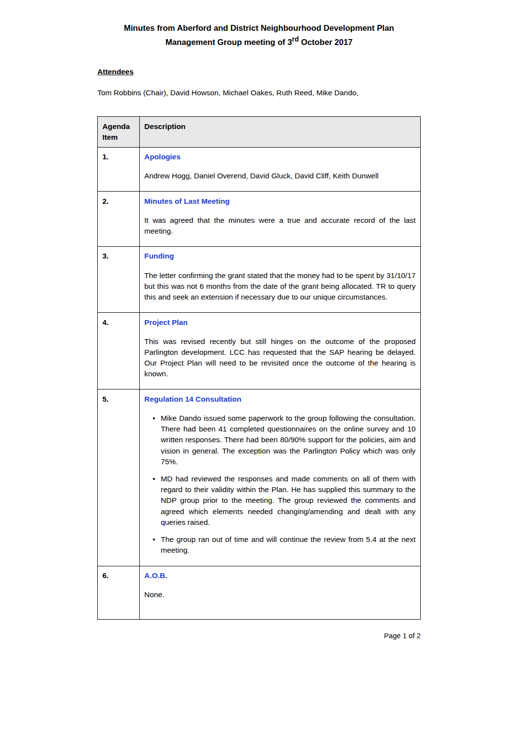Minutes from Aberford and District Neighbourhood Development Plan
Management Group meeting of 3rd October 2017
Attendees
Tom Robbins (Chair), David Howson, Michael Oakes, Ruth Reed, Mike Dando,
| Agenda Item | Description |
| --- | --- |
| 1. | Apologies Andrew Hogg, Daniel Overend, David Gluck, David Cliff, Keith Dunwell |
| 2. | Minutes of Last Meeting It was agreed that the minutes were a true and accurate record of the last meeting. |
| 3. | Funding The letter confirming the grant stated that the money had to be spent by 31/10/17 but this was not 6 months from the date of the grant being allocated. TR to query this and seek an extension if necessary due to our unique circumstances. |
| 4. | Project Plan This was revised recently but still hinges on the outcome of the proposed Parlington development. LCC has requested that the SAP hearing be delayed. Our Project Plan will need to be revisited once the outcome of the hearing is known. |
| 5. | Regulation 14 Consultation Mike Dando issued some paperwork to the group following the consultation. There had been 41 completed questionnaires on the online survey and 10 written responses. There had been 80/90% support for the policies, aim and vision in general. The exception was the Parlington Policy which was only 75%. MD had reviewed the responses and made comments on all of them with regard to their validity within the Plan. He has supplied this summary to the NDP group prior to the meeting. The group reviewed the comments and agreed which elements needed changing/amending and dealt with any queries raised. The group ran out of time and will continue the review from 5.4 at the next meeting. |
| 6. | A.O.B. None. |
Page 1 of 2